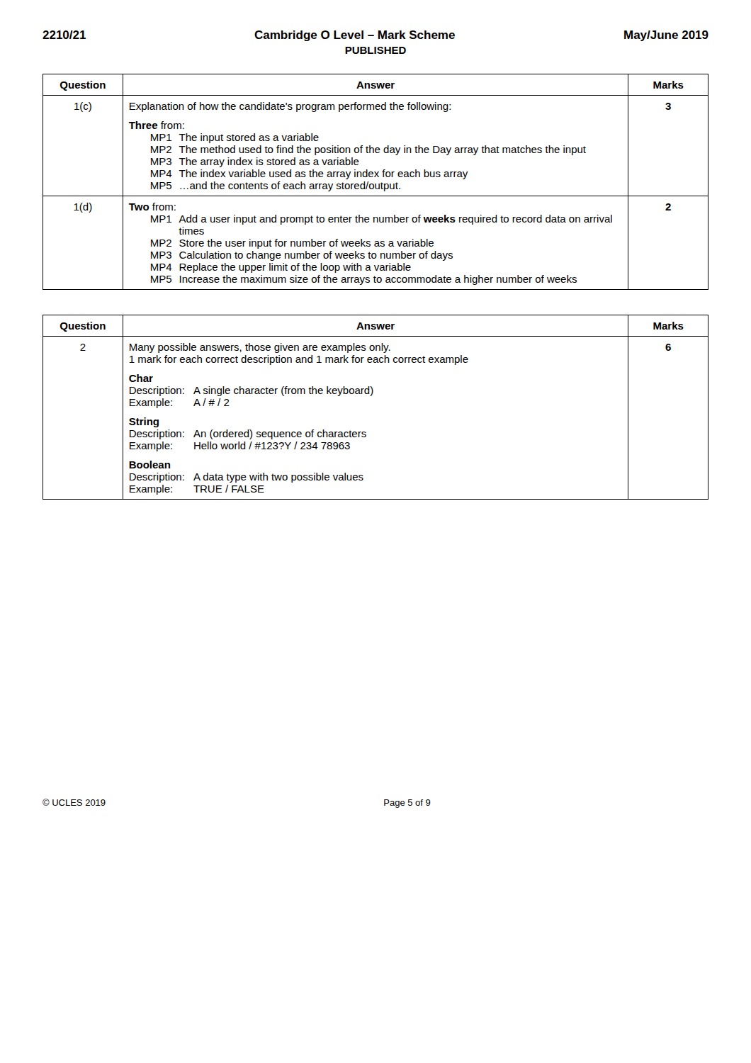2210/21
Cambridge O Level – Mark Scheme
May/June 2019
PUBLISHED
| Question | Answer | Marks |
| --- | --- | --- |
| 1(c) | Explanation of how the candidate's program performed the following: Three from: / MP1 / The input stored as a variable / / MP2 / The method used to find the position of the day in the Day array that matches the input / / MP3 / The array index is stored as a variable / / MP4 / The index variable used as the array index for each bus array / / MP5 / …and the contents of each array stored/output. / | 3 |
| 1(d) | Two from: / MP1 / Add a user input and prompt to enter the number of weeks required to record data on arrival times / / MP2 / Store the user input for number of weeks as a variable / / MP3 / Calculation to change number of weeks to number of days / / MP4 / Replace the upper limit of the loop with a variable / / MP5 / Increase the maximum size of the arrays to accommodate a higher number of weeks / | 2 |
| Question | Answer | Marks |
| --- | --- | --- |
| 2 | Many possible answers, those given are examples only. 1 mark for each correct description and 1 mark for each correct example Char / Description: / A single character (from the keyboard) / / Example: / A / # / 2 / String / Description: / An (ordered) sequence of characters / / Example: / Hello world / #123?Y / 234 78963 / Boolean / Description: / A data type with two possible values / / Example: / TRUE / FALSE / | 6 |
© UCLES 2019
Page 5 of 9